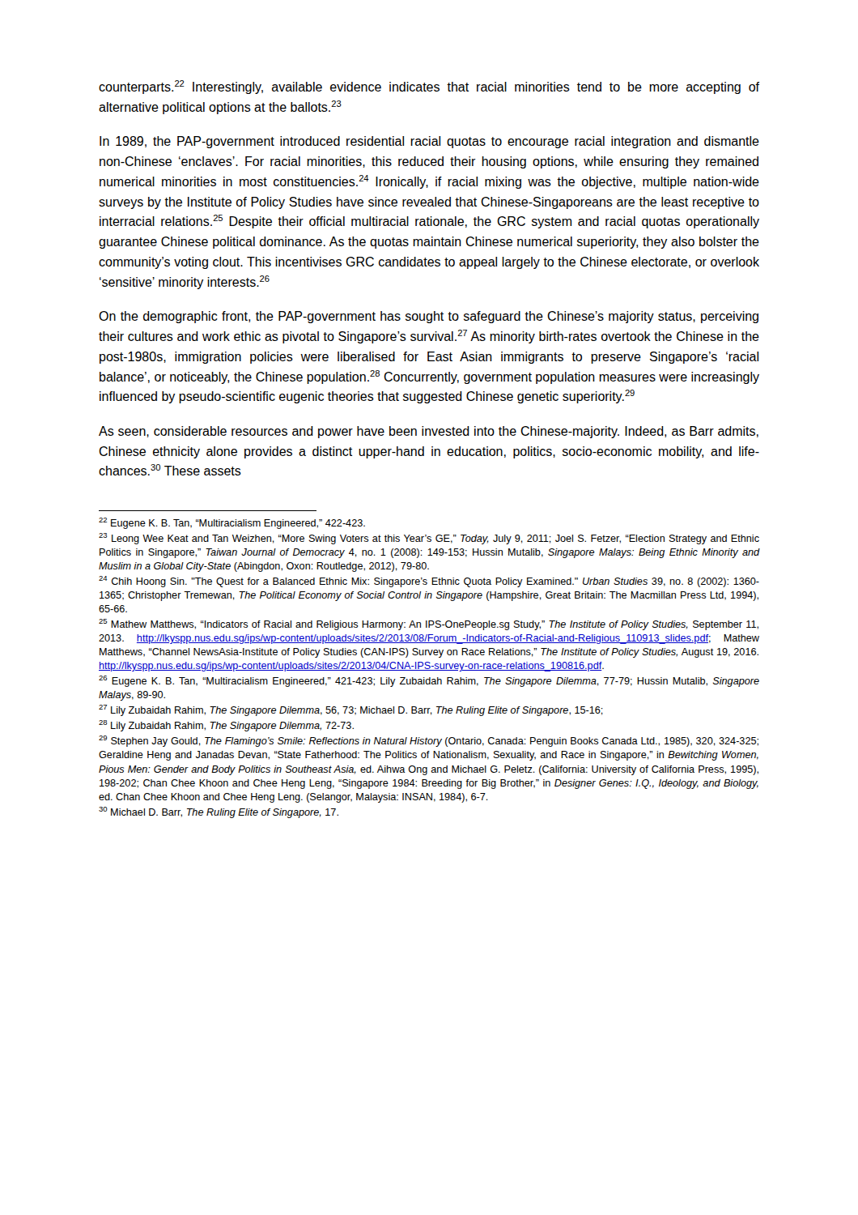counterparts.22 Interestingly, available evidence indicates that racial minorities tend to be more accepting of alternative political options at the ballots.23
In 1989, the PAP-government introduced residential racial quotas to encourage racial integration and dismantle non-Chinese ‘enclaves’. For racial minorities, this reduced their housing options, while ensuring they remained numerical minorities in most constituencies.24 Ironically, if racial mixing was the objective, multiple nation-wide surveys by the Institute of Policy Studies have since revealed that Chinese-Singaporeans are the least receptive to interracial relations.25 Despite their official multiracial rationale, the GRC system and racial quotas operationally guarantee Chinese political dominance. As the quotas maintain Chinese numerical superiority, they also bolster the community’s voting clout. This incentivises GRC candidates to appeal largely to the Chinese electorate, or overlook ‘sensitive’ minority interests.26
On the demographic front, the PAP-government has sought to safeguard the Chinese’s majority status, perceiving their cultures and work ethic as pivotal to Singapore’s survival.27 As minority birth-rates overtook the Chinese in the post-1980s, immigration policies were liberalised for East Asian immigrants to preserve Singapore’s ‘racial balance’, or noticeably, the Chinese population.28 Concurrently, government population measures were increasingly influenced by pseudo-scientific eugenic theories that suggested Chinese genetic superiority.29
As seen, considerable resources and power have been invested into the Chinese-majority. Indeed, as Barr admits, Chinese ethnicity alone provides a distinct upper-hand in education, politics, socio-economic mobility, and life-chances.30 These assets
22 Eugene K. B. Tan, “Multiracialism Engineered,” 422-423.
23 Leong Wee Keat and Tan Weizhen, “More Swing Voters at this Year’s GE,” Today, July 9, 2011; Joel S. Fetzer, “Election Strategy and Ethnic Politics in Singapore,” Taiwan Journal of Democracy 4, no. 1 (2008): 149-153; Hussin Mutalib, Singapore Malays: Being Ethnic Minority and Muslim in a Global City-State (Abingdon, Oxon: Routledge, 2012), 79-80.
24 Chih Hoong Sin. "The Quest for a Balanced Ethnic Mix: Singapore’s Ethnic Quota Policy Examined." Urban Studies 39, no. 8 (2002): 1360-1365; Christopher Tremewan, The Political Economy of Social Control in Singapore (Hampshire, Great Britain: The Macmillan Press Ltd, 1994), 65-66.
25 Mathew Matthews, “Indicators of Racial and Religious Harmony: An IPS-OnePeople.sg Study,” The Institute of Policy Studies, September 11, 2013. http://lkyspp.nus.edu.sg/ips/wp-content/uploads/sites/2/2013/08/Forum_-Indicators-of-Racial-and-Religious_110913_slides.pdf; Mathew Matthews, “Channel NewsAsia-Institute of Policy Studies (CAN-IPS) Survey on Race Relations,” The Institute of Policy Studies, August 19, 2016. http://lkyspp.nus.edu.sg/ips/wp-content/uploads/sites/2/2013/04/CNA-IPS-survey-on-race-relations_190816.pdf.
26 Eugene K. B. Tan, “Multiracialism Engineered,” 421-423; Lily Zubaidah Rahim, The Singapore Dilemma, 77-79; Hussin Mutalib, Singapore Malays, 89-90.
27 Lily Zubaidah Rahim, The Singapore Dilemma, 56, 73; Michael D. Barr, The Ruling Elite of Singapore, 15-16;
28 Lily Zubaidah Rahim, The Singapore Dilemma, 72-73.
29 Stephen Jay Gould, The Flamingo’s Smile: Reflections in Natural History (Ontario, Canada: Penguin Books Canada Ltd., 1985), 320, 324-325; Geraldine Heng and Janadas Devan, “State Fatherhood: The Politics of Nationalism, Sexuality, and Race in Singapore,” in Bewitching Women, Pious Men: Gender and Body Politics in Southeast Asia, ed. Aihwa Ong and Michael G. Peletz. (California: University of California Press, 1995), 198-202; Chan Chee Khoon and Chee Heng Leng, “Singapore 1984: Breeding for Big Brother,” in Designer Genes: I.Q., Ideology, and Biology, ed. Chan Chee Khoon and Chee Heng Leng. (Selangor, Malaysia: INSAN, 1984), 6-7.
30 Michael D. Barr, The Ruling Elite of Singapore, 17.